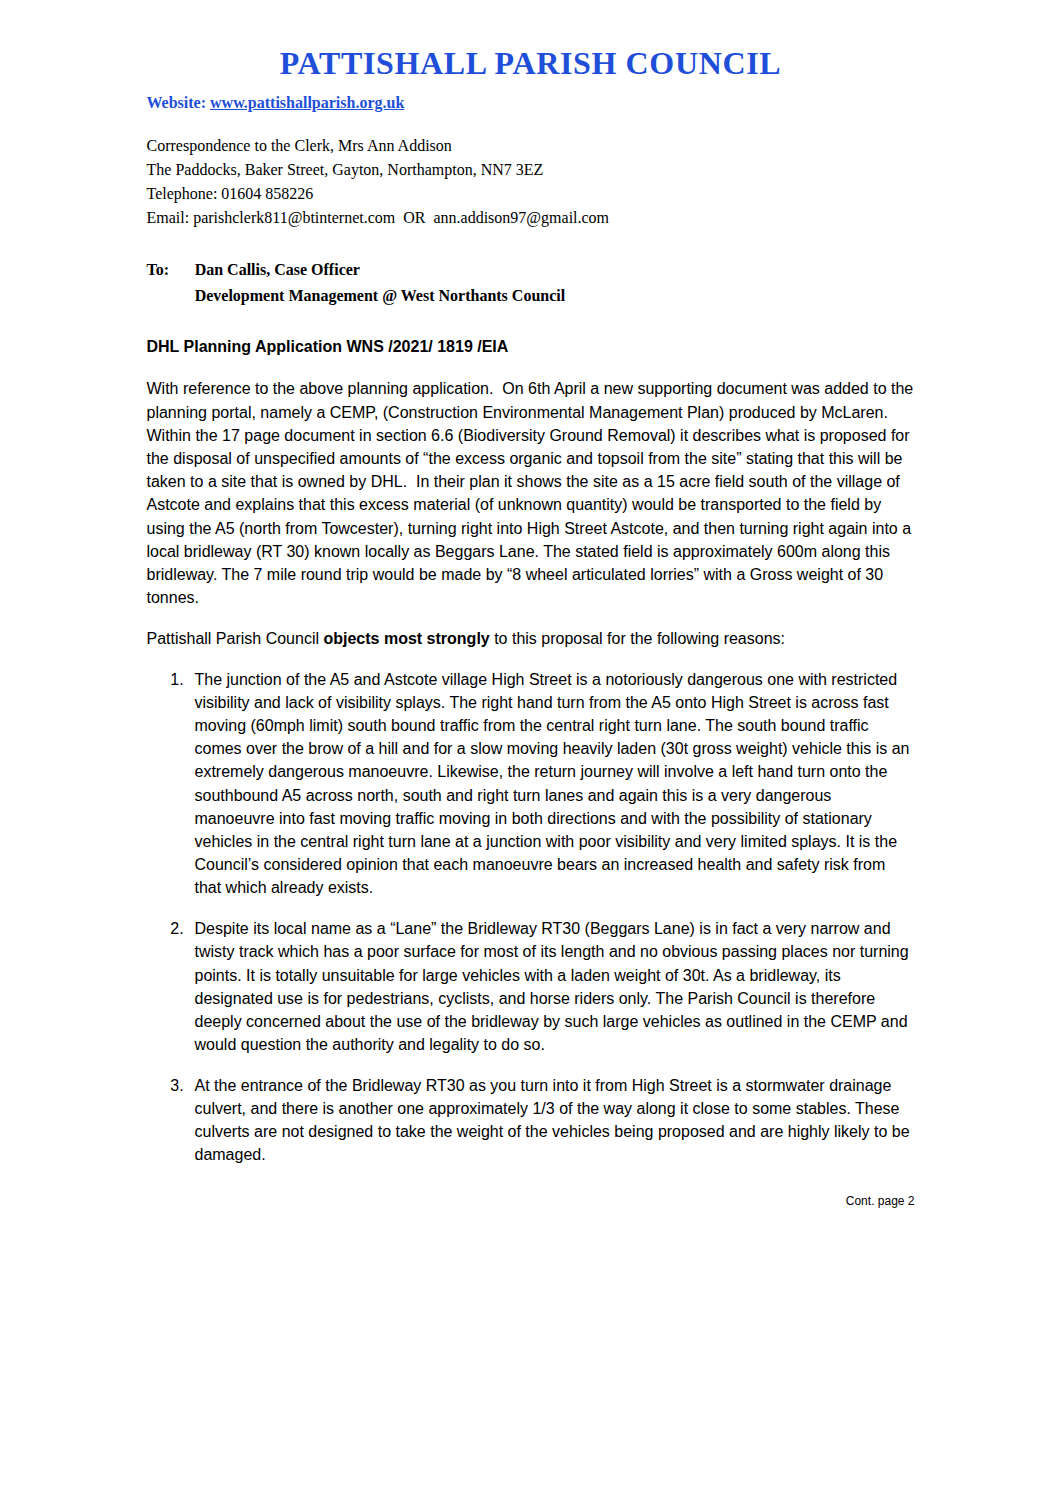PATTISHALL PARISH COUNCIL
Website: www.pattishallparish.org.uk
Correspondence to the Clerk, Mrs Ann Addison
The Paddocks, Baker Street, Gayton, Northampton, NN7 3EZ
Telephone: 01604 858226
Email: parishclerk811@btinternet.com OR ann.addison97@gmail.com
| To: | Dan Callis, Case Officer |
| | Development Management @ West Northants Council |
DHL Planning Application WNS /2021/ 1819 /EIA
With reference to the above planning application. On 6th April a new supporting document was added to the planning portal, namely a CEMP, (Construction Environmental Management Plan) produced by McLaren. Within the 17 page document in section 6.6 (Biodiversity Ground Removal) it describes what is proposed for the disposal of unspecified amounts of “the excess organic and topsoil from the site” stating that this will be taken to a site that is owned by DHL. In their plan it shows the site as a 15 acre field south of the village of Astcote and explains that this excess material (of unknown quantity) would be transported to the field by using the A5 (north from Towcester), turning right into High Street Astcote, and then turning right again into a local bridleway (RT 30) known locally as Beggars Lane. The stated field is approximately 600m along this bridleway. The 7 mile round trip would be made by “8 wheel articulated lorries” with a Gross weight of 30 tonnes.
Pattishall Parish Council objects most strongly to this proposal for the following reasons:
The junction of the A5 and Astcote village High Street is a notoriously dangerous one with restricted visibility and lack of visibility splays. The right hand turn from the A5 onto High Street is across fast moving (60mph limit) south bound traffic from the central right turn lane. The south bound traffic comes over the brow of a hill and for a slow moving heavily laden (30t gross weight) vehicle this is an extremely dangerous manoeuvre. Likewise, the return journey will involve a left hand turn onto the southbound A5 across north, south and right turn lanes and again this is a very dangerous manoeuvre into fast moving traffic moving in both directions and with the possibility of stationary vehicles in the central right turn lane at a junction with poor visibility and very limited splays. It is the Council’s considered opinion that each manoeuvre bears an increased health and safety risk from that which already exists.
Despite its local name as a “Lane” the Bridleway RT30 (Beggars Lane) is in fact a very narrow and twisty track which has a poor surface for most of its length and no obvious passing places nor turning points. It is totally unsuitable for large vehicles with a laden weight of 30t. As a bridleway, its designated use is for pedestrians, cyclists, and horse riders only. The Parish Council is therefore deeply concerned about the use of the bridleway by such large vehicles as outlined in the CEMP and would question the authority and legality to do so.
At the entrance of the Bridleway RT30 as you turn into it from High Street is a stormwater drainage culvert, and there is another one approximately 1/3 of the way along it close to some stables. These culverts are not designed to take the weight of the vehicles being proposed and are highly likely to be damaged.
Cont. page 2